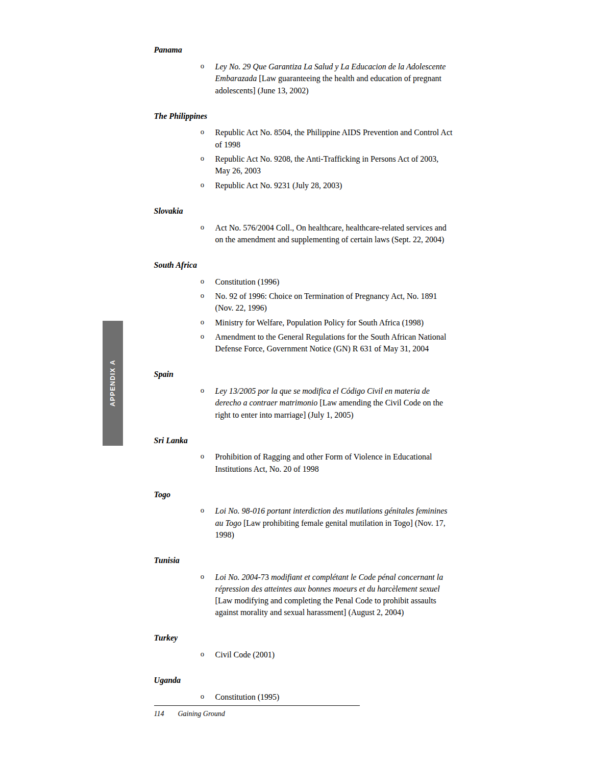APPENDIX A
Panama
Ley No. 29 Que Garantiza La Salud y La Educacion de la Adolescente Embarazada [Law guaranteeing the health and education of pregnant adolescents] (June 13, 2002)
The Philippines
Republic Act No. 8504, the Philippine AIDS Prevention and Control Act of 1998
Republic Act No. 9208, the Anti-Trafficking in Persons Act of 2003, May 26, 2003
Republic Act No. 9231 (July 28, 2003)
Slovakia
Act No. 576/2004 Coll., On healthcare, healthcare-related services and on the amendment and supplementing of certain laws (Sept. 22, 2004)
South Africa
Constitution (1996)
No. 92 of 1996: Choice on Termination of Pregnancy Act, No. 1891 (Nov. 22, 1996)
Ministry for Welfare, Population Policy for South Africa (1998)
Amendment to the General Regulations for the South African National Defense Force, Government Notice (GN) R 631 of May 31, 2004
Spain
Ley 13/2005 por la que se modifica el Código Civil en materia de derecho a contraer matrimonio [Law amending the Civil Code on the right to enter into marriage] (July 1, 2005)
Sri Lanka
Prohibition of Ragging and other Form of Violence in Educational Institutions Act, No. 20 of 1998
Togo
Loi No. 98-016 portant interdiction des mutilations génitales feminines au Togo [Law prohibiting female genital mutilation in Togo] (Nov. 17, 1998)
Tunisia
Loi No. 2004-73 modifiant et complétant le Code pénal concernant la répression des atteintes aux bonnes moeurs et du harcèlement sexuel [Law modifying and completing the Penal Code to prohibit assaults against morality and sexual harassment] (August 2, 2004)
Turkey
Civil Code (2001)
Uganda
Constitution (1995)
114 Gaining Ground